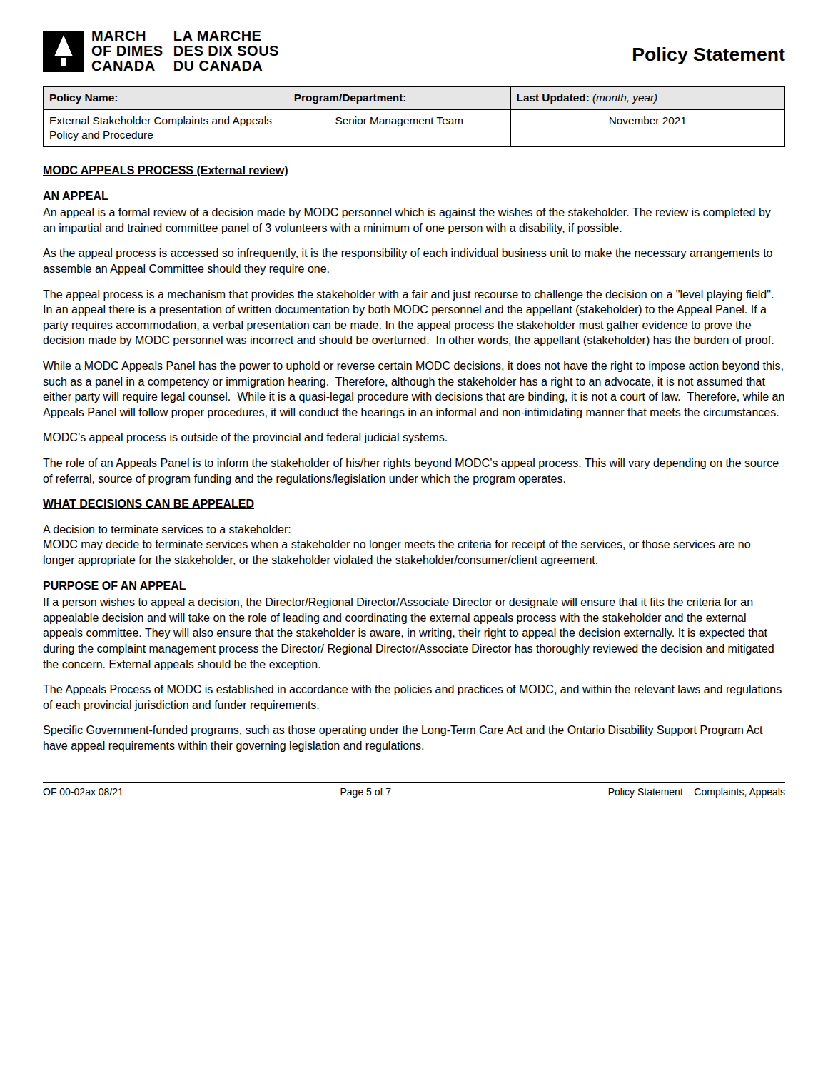MARCH OF DIMES CANADA
LA MARCHE DES DIX SOUS DU CANADA
Policy Statement
| Policy Name: | Program/Department: | Last Updated: (month, year) |
| --- | --- | --- |
| External Stakeholder Complaints and Appeals Policy and Procedure | Senior Management Team | November 2021 |
MODC APPEALS PROCESS (External review)
AN APPEAL
An appeal is a formal review of a decision made by MODC personnel which is against the wishes of the stakeholder. The review is completed by an impartial and trained committee panel of 3 volunteers with a minimum of one person with a disability, if possible.
As the appeal process is accessed so infrequently, it is the responsibility of each individual business unit to make the necessary arrangements to assemble an Appeal Committee should they require one.
The appeal process is a mechanism that provides the stakeholder with a fair and just recourse to challenge the decision on a "level playing field". In an appeal there is a presentation of written documentation by both MODC personnel and the appellant (stakeholder) to the Appeal Panel. If a party requires accommodation, a verbal presentation can be made. In the appeal process the stakeholder must gather evidence to prove the decision made by MODC personnel was incorrect and should be overturned. In other words, the appellant (stakeholder) has the burden of proof.
While a MODC Appeals Panel has the power to uphold or reverse certain MODC decisions, it does not have the right to impose action beyond this, such as a panel in a competency or immigration hearing. Therefore, although the stakeholder has a right to an advocate, it is not assumed that either party will require legal counsel. While it is a quasi-legal procedure with decisions that are binding, it is not a court of law. Therefore, while an Appeals Panel will follow proper procedures, it will conduct the hearings in an informal and non-intimidating manner that meets the circumstances.
MODC’s appeal process is outside of the provincial and federal judicial systems.
The role of an Appeals Panel is to inform the stakeholder of his/her rights beyond MODC’s appeal process. This will vary depending on the source of referral, source of program funding and the regulations/legislation under which the program operates.
WHAT DECISIONS CAN BE APPEALED
A decision to terminate services to a stakeholder:
MODC may decide to terminate services when a stakeholder no longer meets the criteria for receipt of the services, or those services are no longer appropriate for the stakeholder, or the stakeholder violated the stakeholder/consumer/client agreement.
PURPOSE OF AN APPEAL
If a person wishes to appeal a decision, the Director/Regional Director/Associate Director or designate will ensure that it fits the criteria for an appealable decision and will take on the role of leading and coordinating the external appeals process with the stakeholder and the external appeals committee. They will also ensure that the stakeholder is aware, in writing, their right to appeal the decision externally. It is expected that during the complaint management process the Director/ Regional Director/Associate Director has thoroughly reviewed the decision and mitigated the concern. External appeals should be the exception.
The Appeals Process of MODC is established in accordance with the policies and practices of MODC, and within the relevant laws and regulations of each provincial jurisdiction and funder requirements.
Specific Government-funded programs, such as those operating under the Long-Term Care Act and the Ontario Disability Support Program Act have appeal requirements within their governing legislation and regulations.
OF 00-02ax 08/21
Page 5 of 7
Policy Statement – Complaints, Appeals